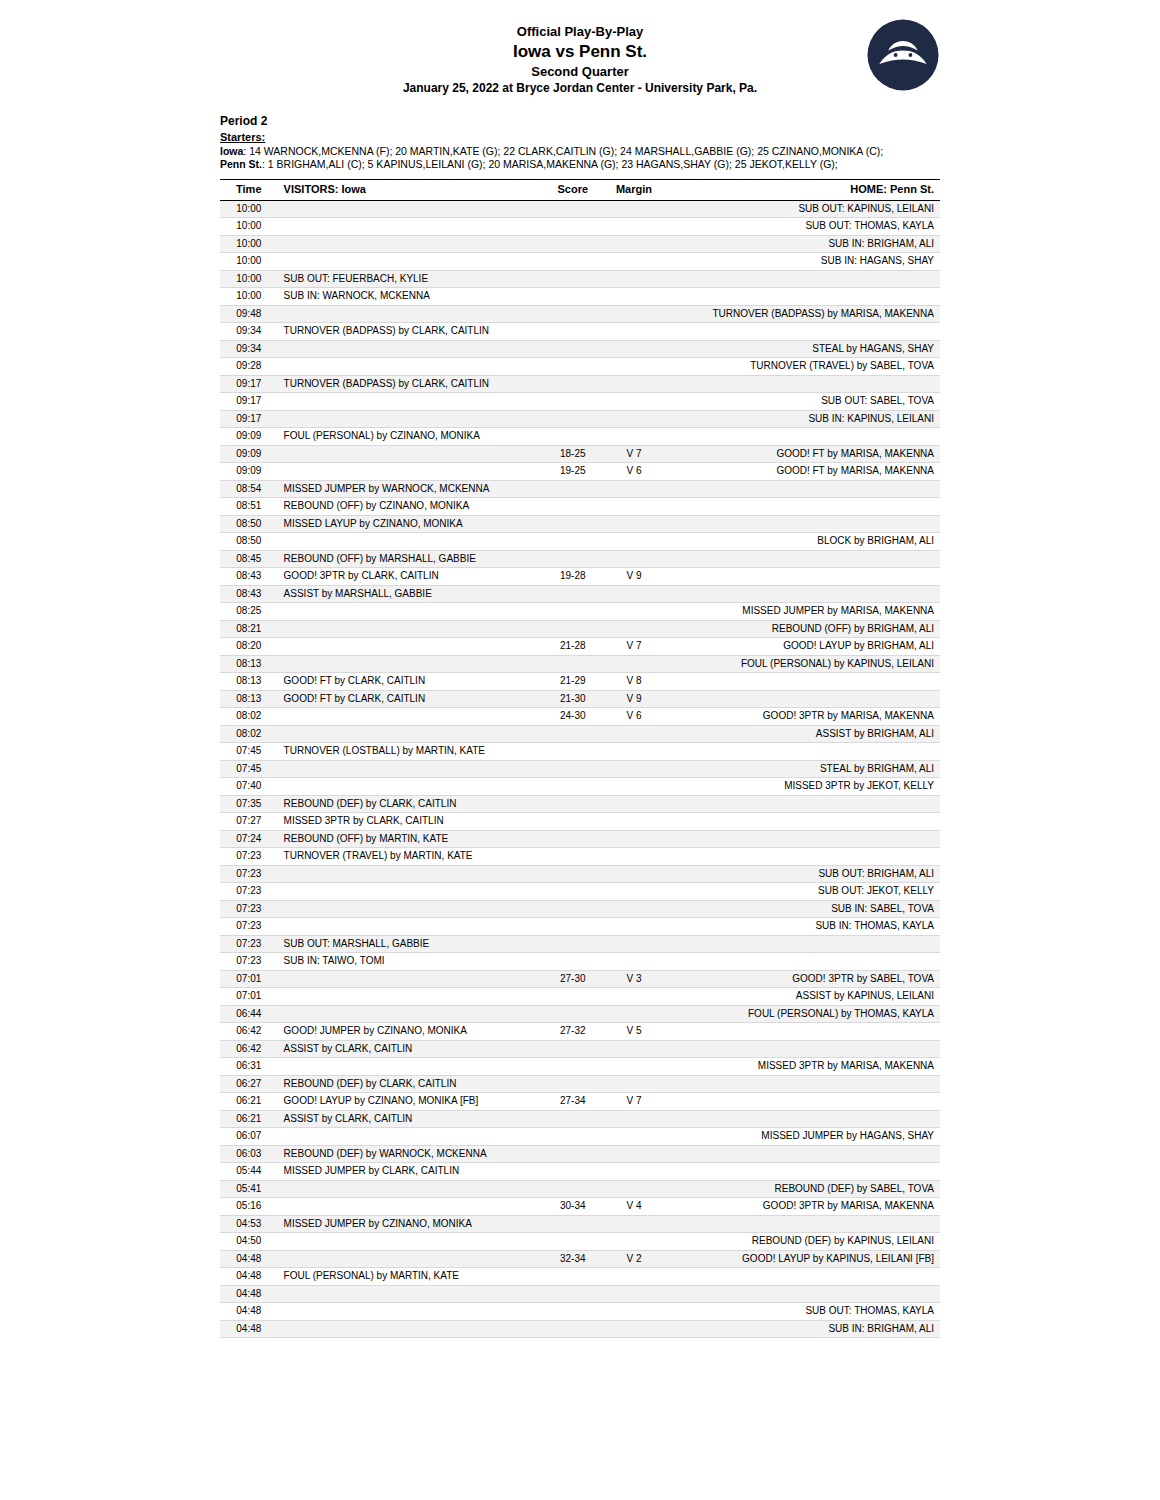Official Play-By-Play
Iowa vs Penn St.
Second Quarter
January 25, 2022 at Bryce Jordan Center - University Park, Pa.
Period 2
Starters:
Iowa: 14 WARNOCK,MCKENNA (F); 20 MARTIN,KATE (G); 22 CLARK,CAITLIN (G); 24 MARSHALL,GABBIE (G); 25 CZINANO,MONIKA (C);
Penn St.: 1 BRIGHAM,ALI (C); 5 KAPINUS,LEILANI (G); 20 MARISA,MAKENNA (G); 23 HAGANS,SHAY (G); 25 JEKOT,KELLY (G);
| Time | VISITORS: Iowa | Score | Margin | HOME: Penn St. |
| --- | --- | --- | --- | --- |
| 10:00 | | | | SUB OUT: KAPINUS, LEILANI |
| 10:00 | | | | SUB OUT: THOMAS, KAYLA |
| 10:00 | | | | SUB IN: BRIGHAM, ALI |
| 10:00 | | | | SUB IN: HAGANS, SHAY |
| 10:00 | SUB OUT: FEUERBACH, KYLIE | | | |
| 10:00 | SUB IN: WARNOCK, MCKENNA | | | |
| 09:48 | | | | TURNOVER (BADPASS) by MARISA, MAKENNA |
| 09:34 | TURNOVER (BADPASS) by CLARK, CAITLIN | | | |
| 09:34 | | | | STEAL by HAGANS, SHAY |
| 09:28 | | | | TURNOVER (TRAVEL) by SABEL, TOVA |
| 09:17 | TURNOVER (BADPASS) by CLARK, CAITLIN | | | |
| 09:17 | | | | SUB OUT: SABEL, TOVA |
| 09:17 | | | | SUB IN: KAPINUS, LEILANI |
| 09:09 | FOUL (PERSONAL) by CZINANO, MONIKA | | | |
| 09:09 | | 18-25 | V 7 | GOOD! FT by MARISA, MAKENNA |
| 09:09 | | 19-25 | V 6 | GOOD! FT by MARISA, MAKENNA |
| 08:54 | MISSED JUMPER by WARNOCK, MCKENNA | | | |
| 08:51 | REBOUND (OFF) by CZINANO, MONIKA | | | |
| 08:50 | MISSED LAYUP by CZINANO, MONIKA | | | |
| 08:50 | | | | BLOCK by BRIGHAM, ALI |
| 08:45 | REBOUND (OFF) by MARSHALL, GABBIE | | | |
| 08:43 | GOOD! 3PTR by CLARK, CAITLIN | 19-28 | V 9 | |
| 08:43 | ASSIST by MARSHALL, GABBIE | | | |
| 08:25 | | | | MISSED JUMPER by MARISA, MAKENNA |
| 08:21 | | | | REBOUND (OFF) by BRIGHAM, ALI |
| 08:20 | | 21-28 | V 7 | GOOD! LAYUP by BRIGHAM, ALI |
| 08:13 | | | | FOUL (PERSONAL) by KAPINUS, LEILANI |
| 08:13 | GOOD! FT by CLARK, CAITLIN | 21-29 | V 8 | |
| 08:13 | GOOD! FT by CLARK, CAITLIN | 21-30 | V 9 | |
| 08:02 | | 24-30 | V 6 | GOOD! 3PTR by MARISA, MAKENNA |
| 08:02 | | | | ASSIST by BRIGHAM, ALI |
| 07:45 | TURNOVER (LOSTBALL) by MARTIN, KATE | | | |
| 07:45 | | | | STEAL by BRIGHAM, ALI |
| 07:40 | | | | MISSED 3PTR by JEKOT, KELLY |
| 07:35 | REBOUND (DEF) by CLARK, CAITLIN | | | |
| 07:27 | MISSED 3PTR by CLARK, CAITLIN | | | |
| 07:24 | REBOUND (OFF) by MARTIN, KATE | | | |
| 07:23 | TURNOVER (TRAVEL) by MARTIN, KATE | | | |
| 07:23 | | | | SUB OUT: BRIGHAM, ALI |
| 07:23 | | | | SUB OUT: JEKOT, KELLY |
| 07:23 | | | | SUB IN: SABEL, TOVA |
| 07:23 | | | | SUB IN: THOMAS, KAYLA |
| 07:23 | SUB OUT: MARSHALL, GABBIE | | | |
| 07:23 | SUB IN: TAIWO, TOMI | | | |
| 07:01 | | 27-30 | V 3 | GOOD! 3PTR by SABEL, TOVA |
| 07:01 | | | | ASSIST by KAPINUS, LEILANI |
| 06:44 | | | | FOUL (PERSONAL) by THOMAS, KAYLA |
| 06:42 | GOOD! JUMPER by CZINANO, MONIKA | 27-32 | V 5 | |
| 06:42 | ASSIST by CLARK, CAITLIN | | | |
| 06:31 | | | | MISSED 3PTR by MARISA, MAKENNA |
| 06:27 | REBOUND (DEF) by CLARK, CAITLIN | | | |
| 06:21 | GOOD! LAYUP by CZINANO, MONIKA [FB] | 27-34 | V 7 | |
| 06:21 | ASSIST by CLARK, CAITLIN | | | |
| 06:07 | | | | MISSED JUMPER by HAGANS, SHAY |
| 06:03 | REBOUND (DEF) by WARNOCK, MCKENNA | | | |
| 05:44 | MISSED JUMPER by CLARK, CAITLIN | | | |
| 05:41 | | | | REBOUND (DEF) by SABEL, TOVA |
| 05:16 | | 30-34 | V 4 | GOOD! 3PTR by MARISA, MAKENNA |
| 04:53 | MISSED JUMPER by CZINANO, MONIKA | | | |
| 04:50 | | | | REBOUND (DEF) by KAPINUS, LEILANI |
| 04:48 | | 32-34 | V 2 | GOOD! LAYUP by KAPINUS, LEILANI [FB] |
| 04:48 | FOUL (PERSONAL) by MARTIN, KATE | | | |
| 04:48 | | | | |
| 04:48 | | | | SUB OUT: THOMAS, KAYLA |
| 04:48 | | | | SUB IN: BRIGHAM, ALI |